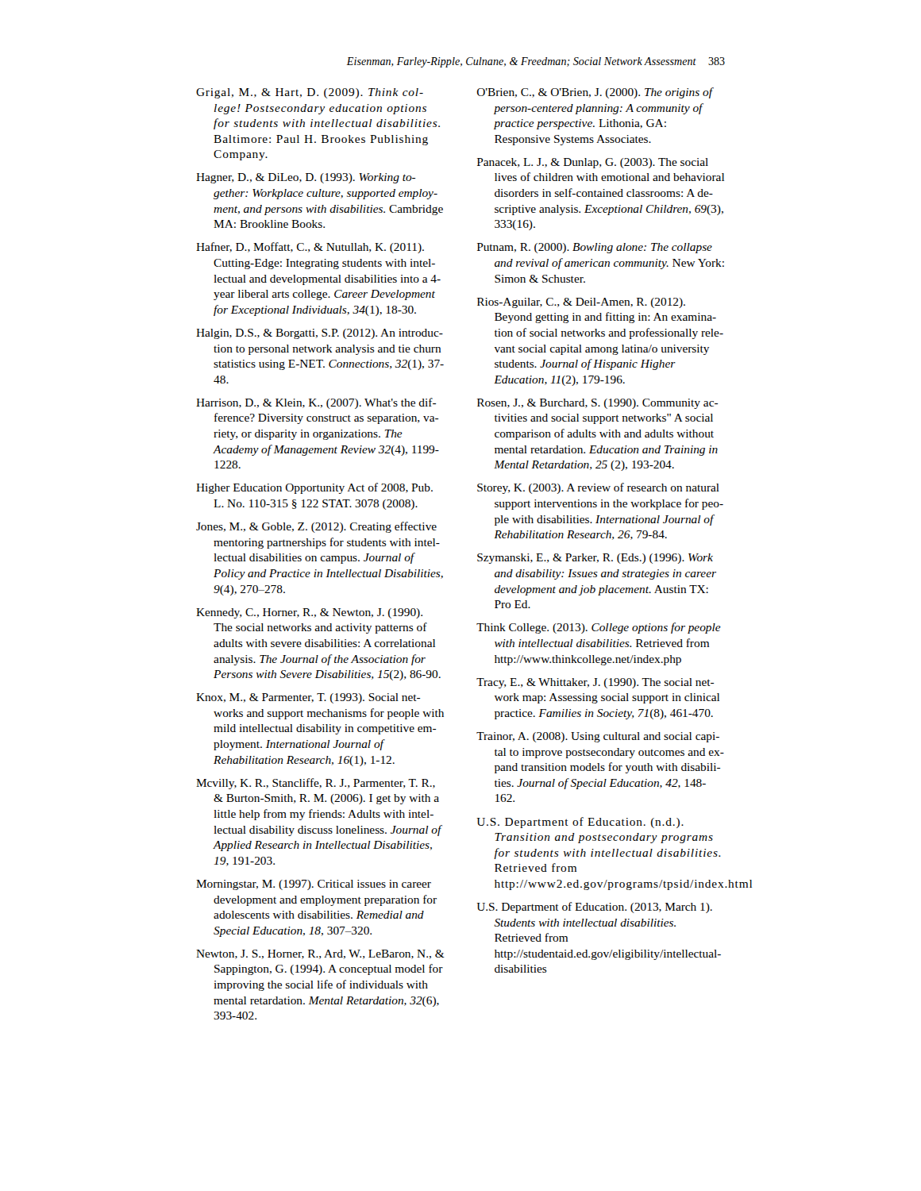Eisenman, Farley-Ripple, Culnane, & Freedman; Social Network Assessment 383
Grigal, M., & Hart, D. (2009). Think college! Postsecondary education options for students with intellectual disabilities. Baltimore: Paul H. Brookes Publishing Company.
Hagner, D., & DiLeo, D. (1993). Working together: Workplace culture, supported employment, and persons with disabilities. Cambridge MA: Brookline Books.
Hafner, D., Moffatt, C., & Nutullah, K. (2011). Cutting-Edge: Integrating students with intellectual and developmental disabilities into a 4-year liberal arts college. Career Development for Exceptional Individuals, 34(1), 18-30.
Halgin, D.S., & Borgatti, S.P. (2012). An introduction to personal network analysis and tie churn statistics using E-NET. Connections, 32(1), 37-48.
Harrison, D., & Klein, K., (2007). What's the difference? Diversity construct as separation, variety, or disparity in organizations. The Academy of Management Review 32(4), 1199-1228.
Higher Education Opportunity Act of 2008, Pub. L. No. 110-315 § 122 STAT. 3078 (2008).
Jones, M., & Goble, Z. (2012). Creating effective mentoring partnerships for students with intellectual disabilities on campus. Journal of Policy and Practice in Intellectual Disabilities, 9(4), 270–278.
Kennedy, C., Horner, R., & Newton, J. (1990). The social networks and activity patterns of adults with severe disabilities: A correlational analysis. The Journal of the Association for Persons with Severe Disabilities, 15(2), 86-90.
Knox, M., & Parmenter, T. (1993). Social networks and support mechanisms for people with mild intellectual disability in competitive employment. International Journal of Rehabilitation Research, 16(1), 1-12.
Mcvilly, K. R., Stancliffe, R. J., Parmenter, T. R., & Burton-Smith, R. M. (2006). I get by with a little help from my friends: Adults with intellectual disability discuss loneliness. Journal of Applied Research in Intellectual Disabilities, 19, 191-203.
Morningstar, M. (1997). Critical issues in career development and employment preparation for adolescents with disabilities. Remedial and Special Education, 18, 307–320.
Newton, J. S., Horner, R., Ard, W., LeBaron, N., & Sappington, G. (1994). A conceptual model for improving the social life of individuals with mental retardation. Mental Retardation, 32(6), 393-402.
O'Brien, C., & O'Brien, J. (2000). The origins of person-centered planning: A community of practice perspective. Lithonia, GA: Responsive Systems Associates.
Panacek, L. J., & Dunlap, G. (2003). The social lives of children with emotional and behavioral disorders in self-contained classrooms: A descriptive analysis. Exceptional Children, 69(3), 333(16).
Putnam, R. (2000). Bowling alone: The collapse and revival of american community. New York: Simon & Schuster.
Rios-Aguilar, C., & Deil-Amen, R. (2012). Beyond getting in and fitting in: An examination of social networks and professionally relevant social capital among latina/o university students. Journal of Hispanic Higher Education, 11(2), 179-196.
Rosen, J., & Burchard, S. (1990). Community activities and social support networks" A social comparison of adults with and adults without mental retardation. Education and Training in Mental Retardation, 25 (2), 193-204.
Storey, K. (2003). A review of research on natural support interventions in the workplace for people with disabilities. International Journal of Rehabilitation Research, 26, 79-84.
Szymanski, E., & Parker, R. (Eds.) (1996). Work and disability: Issues and strategies in career development and job placement. Austin TX: Pro Ed.
Think College. (2013). College options for people with intellectual disabilities. Retrieved from http://www.thinkcollege.net/index.php
Tracy, E., & Whittaker, J. (1990). The social network map: Assessing social support in clinical practice. Families in Society, 71(8), 461-470.
Trainor, A. (2008). Using cultural and social capital to improve postsecondary outcomes and expand transition models for youth with disabilities. Journal of Special Education, 42, 148-162.
U.S. Department of Education. (n.d.). Transition and postsecondary programs for students with intellectual disabilities. Retrieved from http://www2.ed.gov/programs/tpsid/index.html
U.S. Department of Education. (2013, March 1). Students with intellectual disabilities. Retrieved from http://studentaid.ed.gov/eligibility/intellectual-disabilities